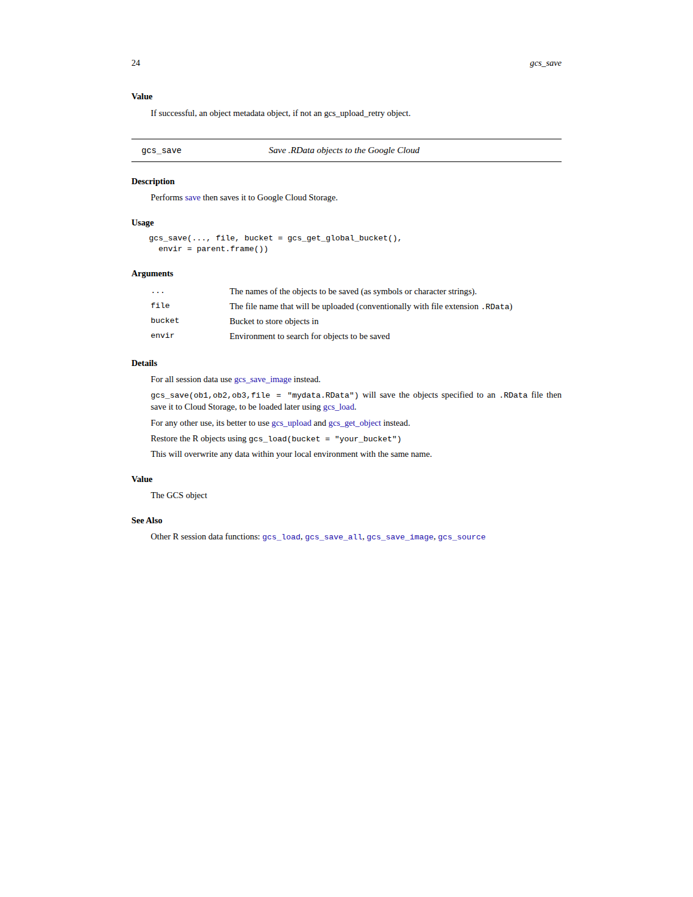24 gcs_save
Value
If successful, an object metadata object, if not an gcs_upload_retry object.
gcs_save Save .RData objects to the Google Cloud
Description
Performs save then saves it to Google Cloud Storage.
Usage
gcs_save(..., file, bucket = gcs_get_global_bucket(),
  envir = parent.frame())
Arguments
| ... | The names of the objects to be saved (as symbols or character strings). |
| file | The file name that will be uploaded (conventionally with file extension .RData ) |
| bucket | Bucket to store objects in |
| envir | Environment to search for objects to be saved |
Details
For all session data use gcs_save_image instead.
gcs_save(ob1,ob2,ob3,file = "mydata.RData") will save the objects specified to an .RData file then save it to Cloud Storage, to be loaded later using gcs_load.
For any other use, its better to use gcs_upload and gcs_get_object instead.
Restore the R objects using gcs_load(bucket = "your_bucket")
This will overwrite any data within your local environment with the same name.
Value
The GCS object
See Also
Other R session data functions: gcs_load, gcs_save_all, gcs_save_image, gcs_source